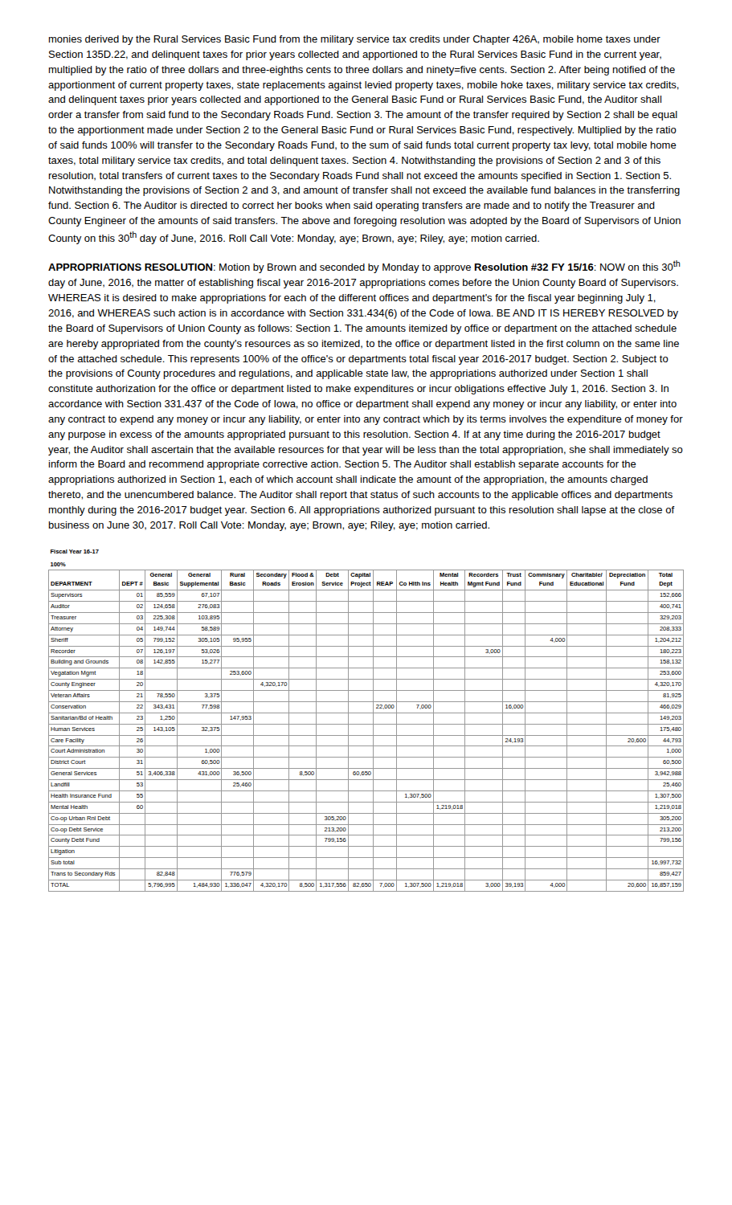monies derived by the Rural Services Basic Fund from the military service tax credits under Chapter 426A, mobile home taxes under Section 135D.22, and delinquent taxes for prior years collected and apportioned to the Rural Services Basic Fund in the current year, multiplied by the ratio of three dollars and three-eighths cents to three dollars and ninety=five cents. Section 2. After being notified of the apportionment of current property taxes, state replacements against levied property taxes, mobile hoke taxes, military service tax credits, and delinquent taxes prior years collected and apportioned to the General Basic Fund or Rural Services Basic Fund, the Auditor shall order a transfer from said fund to the Secondary Roads Fund. Section 3. The amount of the transfer required by Section 2 shall be equal to the apportionment made under Section 2 to the General Basic Fund or Rural Services Basic Fund, respectively. Multiplied by the ratio of said funds 100% will transfer to the Secondary Roads Fund, to the sum of said funds total current property tax levy, total mobile home taxes, total military service tax credits, and total delinquent taxes. Section 4. Notwithstanding the provisions of Section 2 and 3 of this resolution, total transfers of current taxes to the Secondary Roads Fund shall not exceed the amounts specified in Section 1. Section 5. Notwithstanding the provisions of Section 2 and 3, and amount of transfer shall not exceed the available fund balances in the transferring fund. Section 6. The Auditor is directed to correct her books when said operating transfers are made and to notify the Treasurer and County Engineer of the amounts of said transfers. The above and foregoing resolution was adopted by the Board of Supervisors of Union County on this 30th day of June, 2016. Roll Call Vote: Monday, aye; Brown, aye; Riley, aye; motion carried.
APPROPRIATIONS RESOLUTION: Motion by Brown and seconded by Monday to approve Resolution #32 FY 15/16: NOW on this 30th day of June, 2016, the matter of establishing fiscal year 2016-2017 appropriations comes before the Union County Board of Supervisors. WHEREAS it is desired to make appropriations for each of the different offices and department's for the fiscal year beginning July 1, 2016, and WHEREAS such action is in accordance with Section 331.434(6) of the Code of Iowa. BE AND IT IS HEREBY RESOLVED by the Board of Supervisors of Union County as follows: Section 1. The amounts itemized by office or department on the attached schedule are hereby appropriated from the county's resources as so itemized, to the office or department listed in the first column on the same line of the attached schedule. This represents 100% of the office's or departments total fiscal year 2016-2017 budget. Section 2. Subject to the provisions of County procedures and regulations, and applicable state law, the appropriations authorized under Section 1 shall constitute authorization for the office or department listed to make expenditures or incur obligations effective July 1, 2016. Section 3. In accordance with Section 331.437 of the Code of Iowa, no office or department shall expend any money or incur any liability, or enter into any contract to expend any money or incur any liability, or enter into any contract which by its terms involves the expenditure of money for any purpose in excess of the amounts appropriated pursuant to this resolution. Section 4. If at any time during the 2016-2017 budget year, the Auditor shall ascertain that the available resources for that year will be less than the total appropriation, she shall immediately so inform the Board and recommend appropriate corrective action. Section 5. The Auditor shall establish separate accounts for the appropriations authorized in Section 1, each of which account shall indicate the amount of the appropriation, the amounts charged thereto, and the unencumbered balance. The Auditor shall report that status of such accounts to the applicable offices and departments monthly during the 2016-2017 budget year. Section 6. All appropriations authorized pursuant to this resolution shall lapse at the close of business on June 30, 2017. Roll Call Vote: Monday, aye; Brown, aye; Riley, aye; motion carried.
| Fiscal Year 16-17 |
| 100% |
| DEPARTMENT | DEPT # | General Basic | General Supplemental | Rural Basic | Secondary Roads | Flood & Erosion | Debt Service | Capital Project | REAP | Co Hlth Ins | Mental Health | Recorders Mgmt Fund | Trust Fund | Commisnary Fund | Charitable/ Educational | Depreciation Fund | Total Dept |
| Supervisors | 01 | 85,559 | 67,107 | | | | | | | | | | | | | | 152,666 |
| Auditor | 02 | 124,658 | 276,083 | | | | | | | | | | | | | | 400,741 |
| Treasurer | 03 | 225,308 | 103,895 | | | | | | | | | | | | | | 329,203 |
| Attorney | 04 | 149,744 | 58,589 | | | | | | | | | | | | | | 208,333 |
| Sheriff | 05 | 799,152 | 305,105 | 95,955 | | | | | | | | | | 4,000 | | | 1,204,212 |
| Recorder | 07 | 126,197 | 53,026 | | | | | | | | | 3,000 | | | | | 180,223 |
| Building and Grounds | 08 | 142,855 | 15,277 | | | | | | | | | | | | | | 158,132 |
| Vegatation Mgmt | 18 | | | 253,600 | | | | | | | | | | | | | 253,600 |
| County Engineer | 20 | | | | 4,320,170 | | | | | | | | | | | | 4,320,170 |
| Veteran Affairs | 21 | 78,550 | 3,375 | | | | | | | | | | | | | | 81,925 |
| Conservation | 22 | 343,431 | 77,598 | | | | | | 22,000 | 7,000 | | | 16,000 | | | | 466,029 |
| Sanitarian/Bd of Health | 23 | 1,250 | | 147,953 | | | | | | | | | | | | | 149,203 |
| Human Services | 25 | 143,105 | 32,375 | | | | | | | | | | | | | | 175,480 |
| Care Facility | 26 | | | | | | | | | | | | 24,193 | | | 20,600 | 44,793 |
| Court Administration | 30 | | 1,000 | | | | | | | | | | | | | | 1,000 |
| District Court | 31 | | 60,500 | | | | | | | | | | | | | | 60,500 |
| General Services | 51 | 3,406,338 | 431,000 | 36,500 | | 8,500 | | 60,650 | | | | | | | | | 3,942,988 |
| Landfill | 53 | | | 25,460 | | | | | | | | | | | | | 25,460 |
| Health Insurance Fund | 55 | | | | | | | | | 1,307,500 | | | | | | | 1,307,500 |
| Mental Health | 60 | | | | | | | | | | 1,219,018 | | | | | | 1,219,018 |
| Co-op Urban Rnl Debt | | | | | | | 305,200 | | | | | | | | | | 305,200 |
| Co-op Debt Service | | | | | | | 213,200 | | | | | | | | | | 213,200 |
| County Debt Fund | | | | | | | 799,156 | | | | | | | | | | 799,156 |
| Litigation | | | | | | | | | | | | | | | | | |
| Sub total | | | | | | | | | | | | | | | | | 16,997,732 |
| Trans to Secondary Rds | | 82,848 | | 776,579 | | | | | | | | | | | | | 859,427 |
| TOTAL | | 5,796,995 | 1,484,930 | 1,336,047 | 4,320,170 | 8,500 | 1,317,556 | 82,650 | 7,000 | 1,307,500 | 1,219,018 | 3,000 | 39,193 | 4,000 | | 20,600 | 16,857,159 |